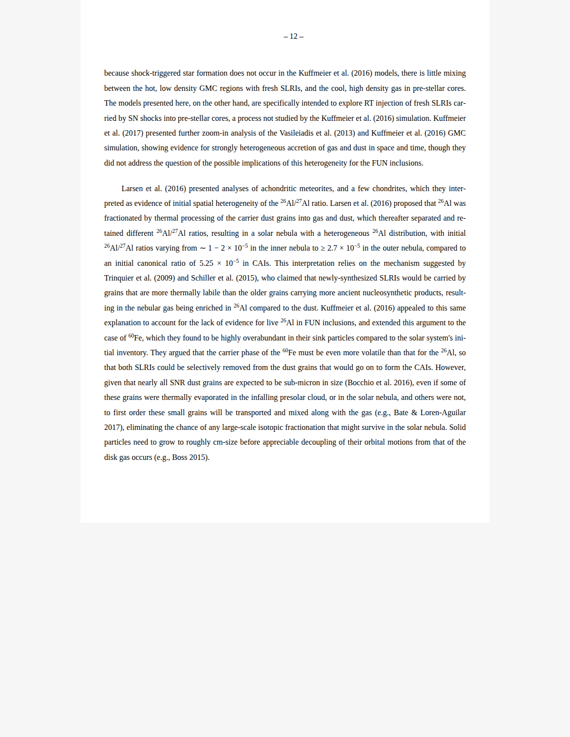– 12 –
because shock-triggered star formation does not occur in the Kuffmeier et al. (2016) models, there is little mixing between the hot, low density GMC regions with fresh SLRIs, and the cool, high density gas in pre-stellar cores. The models presented here, on the other hand, are specifically intended to explore RT injection of fresh SLRIs carried by SN shocks into pre-stellar cores, a process not studied by the Kuffmeier et al. (2016) simulation. Kuffmeier et al. (2017) presented further zoom-in analysis of the Vasileiadis et al. (2013) and Kuffmeier et al. (2016) GMC simulation, showing evidence for strongly heterogeneous accretion of gas and dust in space and time, though they did not address the question of the possible implications of this heterogeneity for the FUN inclusions.
Larsen et al. (2016) presented analyses of achondritic meteorites, and a few chondrites, which they interpreted as evidence of initial spatial heterogeneity of the 26Al/27Al ratio. Larsen et al. (2016) proposed that 26Al was fractionated by thermal processing of the carrier dust grains into gas and dust, which thereafter separated and retained different 26Al/27Al ratios, resulting in a solar nebula with a heterogeneous 26Al distribution, with initial 26Al/27Al ratios varying from ∼ 1 − 2 × 10−5 in the inner nebula to ≥ 2.7 × 10−5 in the outer nebula, compared to an initial canonical ratio of 5.25 × 10−5 in CAIs. This interpretation relies on the mechanism suggested by Trinquier et al. (2009) and Schiller et al. (2015), who claimed that newly-synthesized SLRIs would be carried by grains that are more thermally labile than the older grains carrying more ancient nucleosynthetic products, resulting in the nebular gas being enriched in 26Al compared to the dust. Kuffmeier et al. (2016) appealed to this same explanation to account for the lack of evidence for live 26Al in FUN inclusions, and extended this argument to the case of 60Fe, which they found to be highly overabundant in their sink particles compared to the solar system's initial inventory. They argued that the carrier phase of the 60Fe must be even more volatile than that for the 26Al, so that both SLRIs could be selectively removed from the dust grains that would go on to form the CAIs. However, given that nearly all SNR dust grains are expected to be sub-micron in size (Bocchio et al. 2016), even if some of these grains were thermally evaporated in the infalling presolar cloud, or in the solar nebula, and others were not, to first order these small grains will be transported and mixed along with the gas (e.g., Bate & Loren-Aguilar 2017), eliminating the chance of any large-scale isotopic fractionation that might survive in the solar nebula. Solid particles need to grow to roughly cm-size before appreciable decoupling of their orbital motions from that of the disk gas occurs (e.g., Boss 2015).